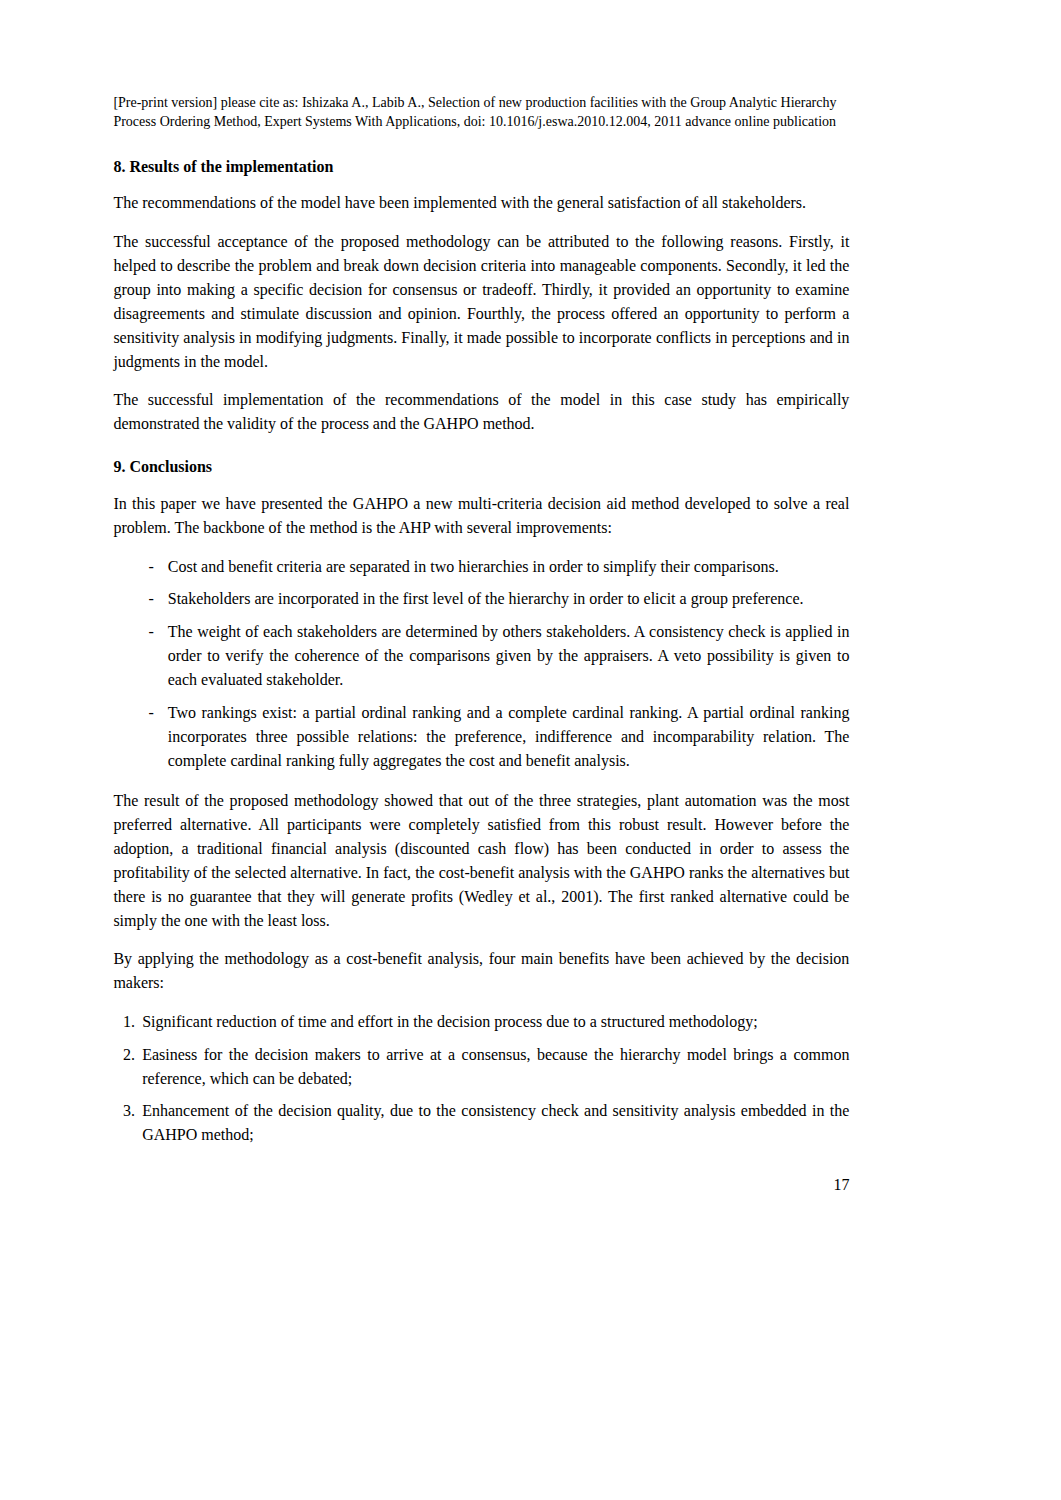[Pre-print version] please cite as: Ishizaka A., Labib A., Selection of new production facilities with the Group Analytic Hierarchy Process Ordering Method, Expert Systems With Applications, doi: 10.1016/j.eswa.2010.12.004, 2011 advance online publication
8. Results of the implementation
The recommendations of the model have been implemented with the general satisfaction of all stakeholders.
The successful acceptance of the proposed methodology can be attributed to the following reasons. Firstly, it helped to describe the problem and break down decision criteria into manageable components. Secondly, it led the group into making a specific decision for consensus or tradeoff. Thirdly, it provided an opportunity to examine disagreements and stimulate discussion and opinion. Fourthly, the process offered an opportunity to perform a sensitivity analysis in modifying judgments. Finally, it made possible to incorporate conflicts in perceptions and in judgments in the model.
The successful implementation of the recommendations of the model in this case study has empirically demonstrated the validity of the process and the GAHPO method.
9. Conclusions
In this paper we have presented the GAHPO a new multi-criteria decision aid method developed to solve a real problem. The backbone of the method is the AHP with several improvements:
Cost and benefit criteria are separated in two hierarchies in order to simplify their comparisons.
Stakeholders are incorporated in the first level of the hierarchy in order to elicit a group preference.
The weight of each stakeholders are determined by others stakeholders. A consistency check is applied in order to verify the coherence of the comparisons given by the appraisers. A veto possibility is given to each evaluated stakeholder.
Two rankings exist: a partial ordinal ranking and a complete cardinal ranking. A partial ordinal ranking incorporates three possible relations: the preference, indifference and incomparability relation. The complete cardinal ranking fully aggregates the cost and benefit analysis.
The result of the proposed methodology showed that out of the three strategies, plant automation was the most preferred alternative. All participants were completely satisfied from this robust result. However before the adoption, a traditional financial analysis (discounted cash flow) has been conducted in order to assess the profitability of the selected alternative. In fact, the cost-benefit analysis with the GAHPO ranks the alternatives but there is no guarantee that they will generate profits (Wedley et al., 2001). The first ranked alternative could be simply the one with the least loss.
By applying the methodology as a cost-benefit analysis, four main benefits have been achieved by the decision makers:
Significant reduction of time and effort in the decision process due to a structured methodology;
Easiness for the decision makers to arrive at a consensus, because the hierarchy model brings a common reference, which can be debated;
Enhancement of the decision quality, due to the consistency check and sensitivity analysis embedded in the GAHPO method;
17